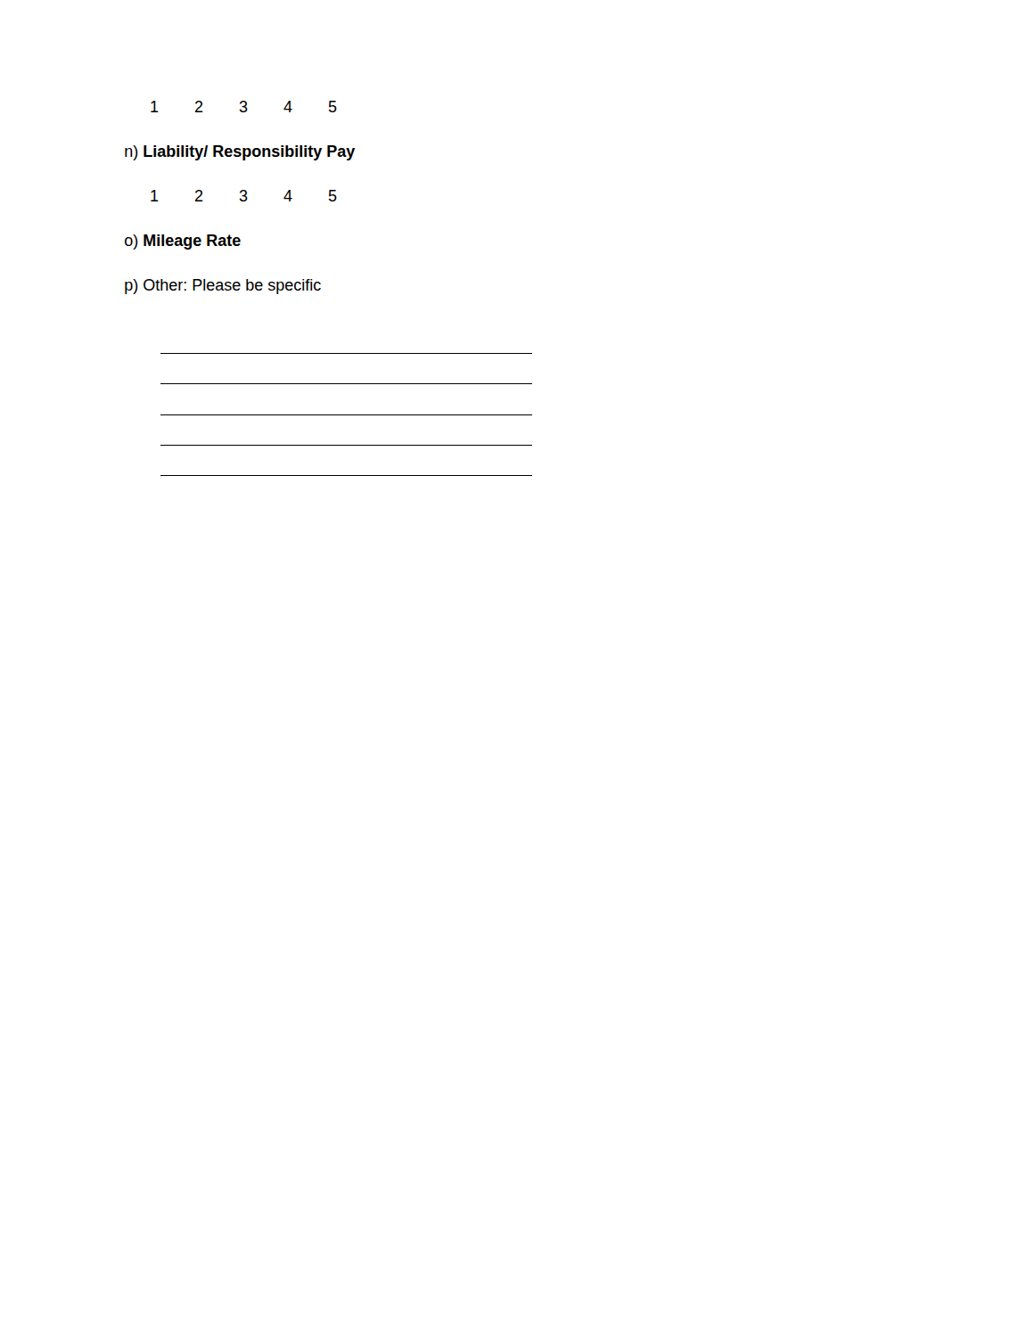1 2 3 4 5
n) Liability/ Responsibility Pay
1 2 3 4 5
o) Mileage Rate
p) Other: Please be specific